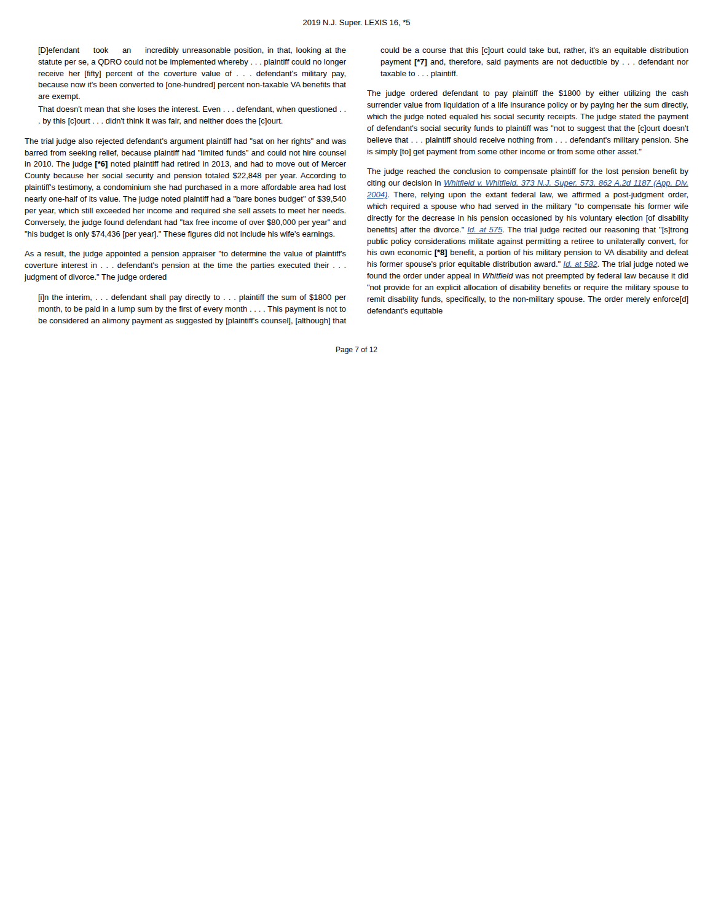2019 N.J. Super. LEXIS 16, *5
[D]efendant took an incredibly unreasonable position, in that, looking at the statute per se, a QDRO could not be implemented whereby . . . plaintiff could no longer receive her [fifty] percent of the coverture value of . . . defendant's military pay, because now it's been converted to [one-hundred] percent non-taxable VA benefits that are exempt.
That doesn't mean that she loses the interest. Even . . . defendant, when questioned . . . by this [c]ourt . . . didn't think it was fair, and neither does the [c]ourt.
The trial judge also rejected defendant's argument plaintiff had "sat on her rights" and was barred from seeking relief, because plaintiff had "limited funds" and could not hire counsel in 2010. The judge [*6] noted plaintiff had retired in 2013, and had to move out of Mercer County because her social security and pension totaled $22,848 per year. According to plaintiff's testimony, a condominium she had purchased in a more affordable area had lost nearly one-half of its value. The judge noted plaintiff had a "bare bones budget" of $39,540 per year, which still exceeded her income and required she sell assets to meet her needs. Conversely, the judge found defendant had "tax free income of over $80,000 per year" and "his budget is only $74,436 [per year]." These figures did not include his wife's earnings.
As a result, the judge appointed a pension appraiser "to determine the value of plaintiff's coverture interest in . . . defendant's pension at the time the parties executed their . . . judgment of divorce." The judge ordered
[i]n the interim, . . . defendant shall pay directly to . . . plaintiff the sum of $1800 per month, to be paid in a lump sum by the first of every month . . . . This payment is not to be considered an alimony payment as suggested by [plaintiff's counsel], [although] that could be a course that this [c]ourt could take but, rather, it's an equitable distribution payment [*7] and, therefore, said payments are not deductible by . . . defendant nor taxable to . . . plaintiff.
The judge ordered defendant to pay plaintiff the $1800 by either utilizing the cash surrender value from liquidation of a life insurance policy or by paying her the sum directly, which the judge noted equaled his social security receipts. The judge stated the payment of defendant's social security funds to plaintiff was "not to suggest that the [c]ourt doesn't believe that . . . plaintiff should receive nothing from . . . defendant's military pension. She is simply [to] get payment from some other income or from some other asset."
The judge reached the conclusion to compensate plaintiff for the lost pension benefit by citing our decision in Whitfield v. Whitfield, 373 N.J. Super. 573, 862 A.2d 1187 (App. Div. 2004). There, relying upon the extant federal law, we affirmed a post-judgment order, which required a spouse who had served in the military "to compensate his former wife directly for the decrease in his pension occasioned by his voluntary election [of disability benefits] after the divorce." Id. at 575. The trial judge recited our reasoning that "[s]trong public policy considerations militate against permitting a retiree to unilaterally convert, for his own economic [*8] benefit, a portion of his military pension to VA disability and defeat his former spouse's prior equitable distribution award." Id. at 582. The trial judge noted we found the order under appeal in Whitfield was not preempted by federal law because it did "not provide for an explicit allocation of disability benefits or require the military spouse to remit disability funds, specifically, to the non-military spouse. The order merely enforce[d] defendant's equitable
Page 7 of 12